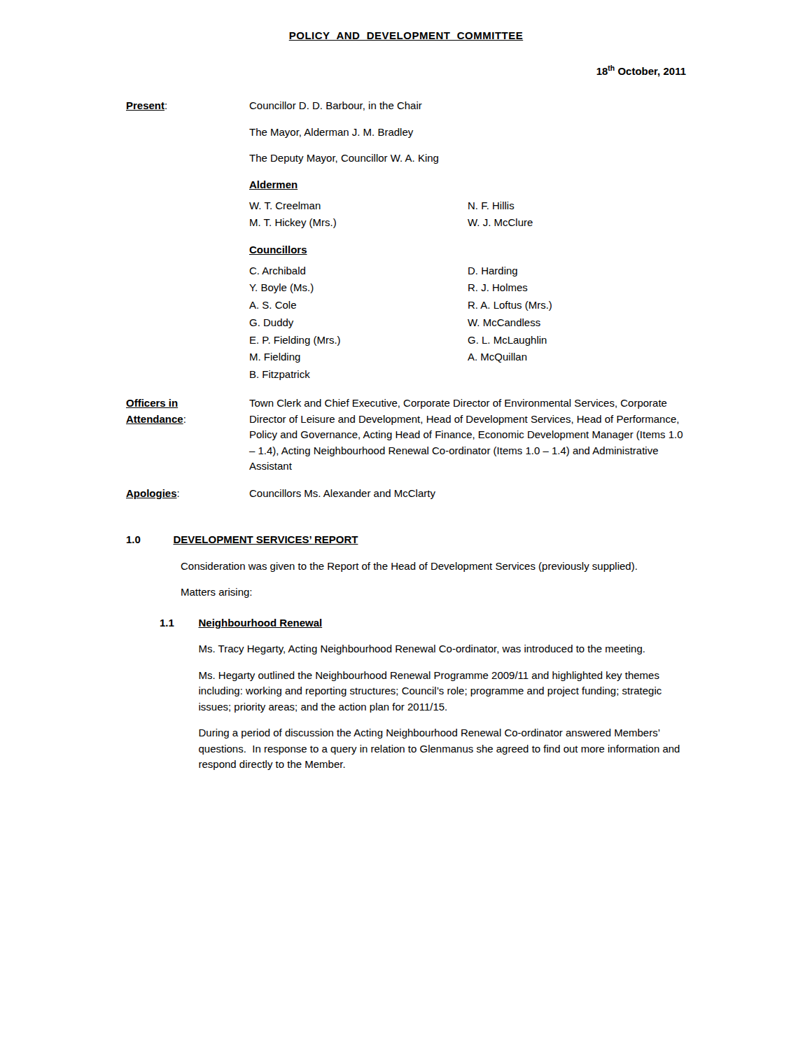POLICY AND DEVELOPMENT COMMITTEE
18th October, 2011
| Present : | Councillor D. D. Barbour, in the Chair The Mayor, Alderman J. M. Bradley The Deputy Mayor, Councillor W. A. King Aldermen / W. T. Creelman / N. F. Hillis / / M. T. Hickey (Mrs.) / W. J. McClure / Councillors / C. Archibald / D. Harding / / Y. Boyle (Ms.) / R. J. Holmes / / A. S. Cole / R. A. Loftus (Mrs.) / / G. Duddy / W. McCandless / / E. P. Fielding (Mrs.) / G. L. McLaughlin / / M. Fielding / A. McQuillan / / B. Fitzpatrick / / |
| Officers in Attendance : | Town Clerk and Chief Executive, Corporate Director of Environmental Services, Corporate Director of Leisure and Development, Head of Development Services, Head of Performance, Policy and Governance, Acting Head of Finance, Economic Development Manager (Items 1.0 – 1.4), Acting Neighbourhood Renewal Co-ordinator (Items 1.0 – 1.4) and Administrative Assistant |
| Apologies : | Councillors Ms. Alexander and McClarty |
1.0 DEVELOPMENT SERVICES’ REPORT
Consideration was given to the Report of the Head of Development Services (previously supplied).
Matters arising:
1.1 Neighbourhood Renewal
Ms. Tracy Hegarty, Acting Neighbourhood Renewal Co-ordinator, was introduced to the meeting.
Ms. Hegarty outlined the Neighbourhood Renewal Programme 2009/11 and highlighted key themes including: working and reporting structures; Council’s role; programme and project funding; strategic issues; priority areas; and the action plan for 2011/15.
During a period of discussion the Acting Neighbourhood Renewal Co-ordinator answered Members’ questions. In response to a query in relation to Glenmanus she agreed to find out more information and respond directly to the Member.